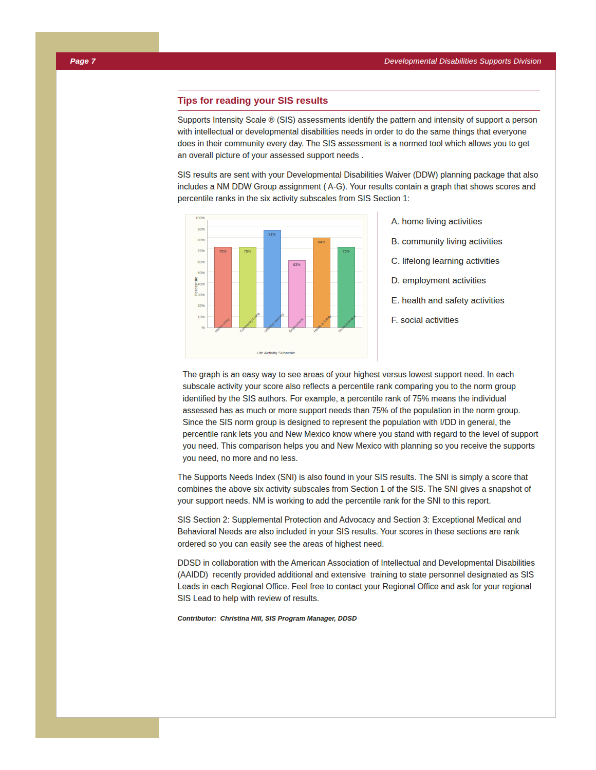Page 7
Developmental Disabilities Supports Division
Tips for reading your SIS results
Supports Intensity Scale ® (SIS) assessments identify the pattern and intensity of support a person with intellectual or developmental disabilities needs in order to do the same things that everyone does in their community every day. The SIS assessment is a normed tool which allows you to get an overall picture of your assessed support needs .
SIS results are sent with your Developmental Disabilities Waiver (DDW) planning package that also includes a NM DDW Group assignment ( A-G). Your results contain a graph that shows scores and percentile ranks in the six activity subscales from SIS Section 1:
Percentile
100% 90% 80% 70% 60% 50% 40% 30% 20% 10% %
75%
75%
91%
63%
84%
75%
Home Living Community Living Lifelong Learning Employment Health & Safety Social Activities
Life Activity Subscale
A. home living activities
B. community living activities
C. lifelong learning activities
D. employment activities
E. health and safety activities
F. social activities
The graph is an easy way to see areas of your highest versus lowest support need. In each subscale activity your score also reflects a percentile rank comparing you to the norm group identified by the SIS authors. For example, a percentile rank of 75% means the individual assessed has as much or more support needs than 75% of the population in the norm group. Since the SIS norm group is designed to represent the population with I/DD in general, the percentile rank lets you and New Mexico know where you stand with regard to the level of support you need. This comparison helps you and New Mexico with planning so you receive the supports you need, no more and no less.
The Supports Needs Index (SNI) is also found in your SIS results. The SNI is simply a score that combines the above six activity subscales from Section 1 of the SIS. The SNI gives a snapshot of your support needs. NM is working to add the percentile rank for the SNI to this report.
SIS Section 2: Supplemental Protection and Advocacy and Section 3: Exceptional Medical and Behavioral Needs are also included in your SIS results. Your scores in these sections are rank ordered so you can easily see the areas of highest need.
DDSD in collaboration with the American Association of Intellectual and Developmental Disabilities (AAIDD) recently provided additional and extensive training to state personnel designated as SIS Leads in each Regional Office. Feel free to contact your Regional Office and ask for your regional SIS Lead to help with review of results.
Contributor: Christina Hill, SIS Program Manager, DDSD